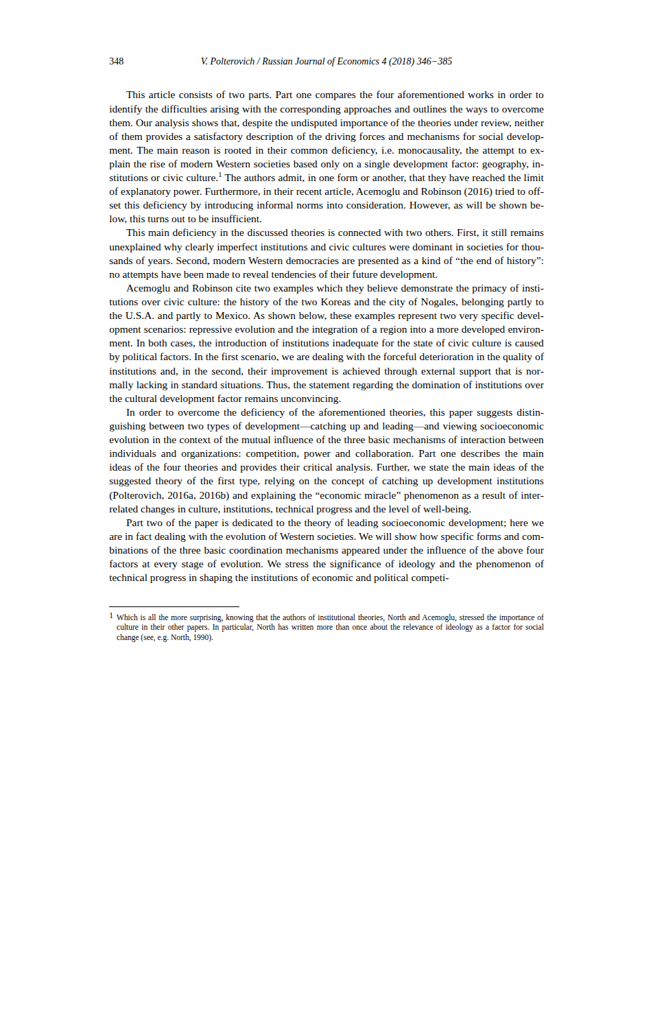348 V. Polterovich / Russian Journal of Economics 4 (2018) 346−385
This article consists of two parts. Part one compares the four aforementioned works in order to identify the difficulties arising with the corresponding approaches and outlines the ways to overcome them. Our analysis shows that, despite the undisputed importance of the theories under review, neither of them provides a satisfactory description of the driving forces and mechanisms for social development. The main reason is rooted in their common deficiency, i.e. monocausality, the attempt to explain the rise of modern Western societies based only on a single development factor: geography, institutions or civic culture.1 The authors admit, in one form or another, that they have reached the limit of explanatory power. Furthermore, in their recent article, Acemoglu and Robinson (2016) tried to offset this deficiency by introducing informal norms into consideration. However, as will be shown below, this turns out to be insufficient.
This main deficiency in the discussed theories is connected with two others. First, it still remains unexplained why clearly imperfect institutions and civic cultures were dominant in societies for thousands of years. Second, modern Western democracies are presented as a kind of “the end of history”: no attempts have been made to reveal tendencies of their future development.
Acemoglu and Robinson cite two examples which they believe demonstrate the primacy of institutions over civic culture: the history of the two Koreas and the city of Nogales, belonging partly to the U.S.A. and partly to Mexico. As shown below, these examples represent two very specific development scenarios: repressive evolution and the integration of a region into a more developed environment. In both cases, the introduction of institutions inadequate for the state of civic culture is caused by political factors. In the first scenario, we are dealing with the forceful deterioration in the quality of institutions and, in the second, their improvement is achieved through external support that is normally lacking in standard situations. Thus, the statement regarding the domination of institutions over the cultural development factor remains unconvincing.
In order to overcome the deficiency of the aforementioned theories, this paper suggests distinguishing between two types of development—catching up and leading—and viewing socioeconomic evolution in the context of the mutual influence of the three basic mechanisms of interaction between individuals and organizations: competition, power and collaboration. Part one describes the main ideas of the four theories and provides their critical analysis. Further, we state the main ideas of the suggested theory of the first type, relying on the concept of catching up development institutions (Polterovich, 2016a, 2016b) and explaining the “economic miracle” phenomenon as a result of interrelated changes in culture, institutions, technical progress and the level of well-being.
Part two of the paper is dedicated to the theory of leading socioeconomic development; here we are in fact dealing with the evolution of Western societies. We will show how specific forms and combinations of the three basic coordination mechanisms appeared under the influence of the above four factors at every stage of evolution. We stress the significance of ideology and the phenomenon of technical progress in shaping the institutions of economic and political competi-
1
Which is all the more surprising, knowing that the authors of institutional theories, North and Acemoglu, stressed the importance of culture in their other papers. In particular, North has written more than once about the relevance of ideology as a factor for social change (see, e.g. North, 1990).